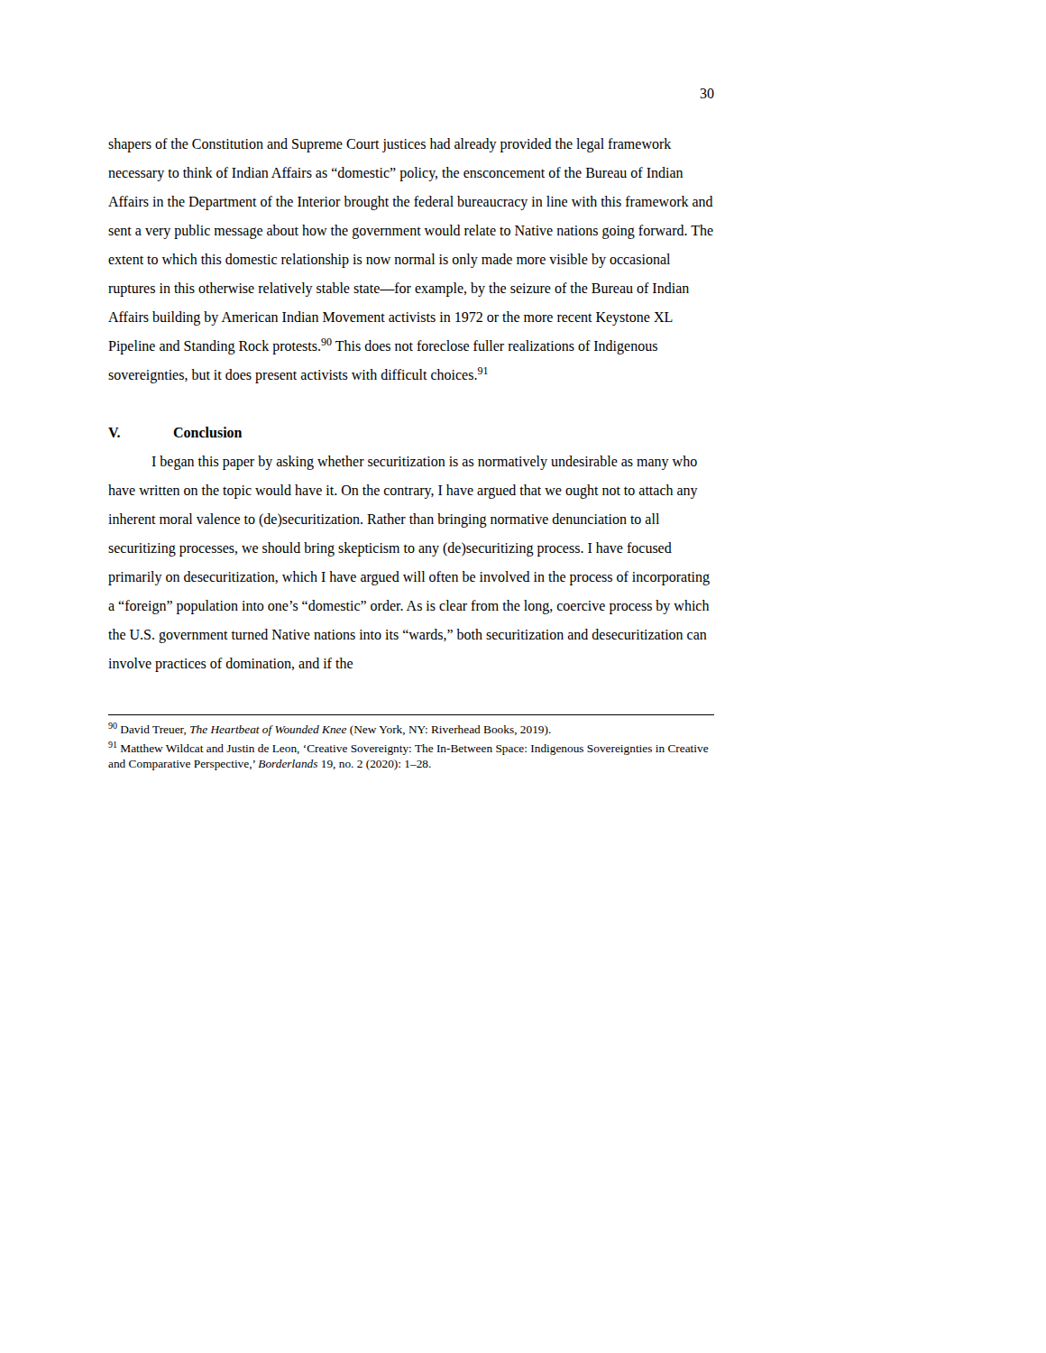30
shapers of the Constitution and Supreme Court justices had already provided the legal framework necessary to think of Indian Affairs as “domestic” policy, the ensconcement of the Bureau of Indian Affairs in the Department of the Interior brought the federal bureaucracy in line with this framework and sent a very public message about how the government would relate to Native nations going forward. The extent to which this domestic relationship is now normal is only made more visible by occasional ruptures in this otherwise relatively stable state—for example, by the seizure of the Bureau of Indian Affairs building by American Indian Movement activists in 1972 or the more recent Keystone XL Pipeline and Standing Rock protests.90 This does not foreclose fuller realizations of Indigenous sovereignties, but it does present activists with difficult choices.91
V. Conclusion
I began this paper by asking whether securitization is as normatively undesirable as many who have written on the topic would have it. On the contrary, I have argued that we ought not to attach any inherent moral valence to (de)securitization. Rather than bringing normative denunciation to all securitizing processes, we should bring skepticism to any (de)securitizing process. I have focused primarily on desecuritization, which I have argued will often be involved in the process of incorporating a “foreign” population into one’s “domestic” order. As is clear from the long, coercive process by which the U.S. government turned Native nations into its “wards,” both securitization and desecuritization can involve practices of domination, and if the
90 David Treuer, The Heartbeat of Wounded Knee (New York, NY: Riverhead Books, 2019).
91 Matthew Wildcat and Justin de Leon, ‘Creative Sovereignty: The In-Between Space: Indigenous Sovereignties in Creative and Comparative Perspective,’ Borderlands 19, no. 2 (2020): 1–28.